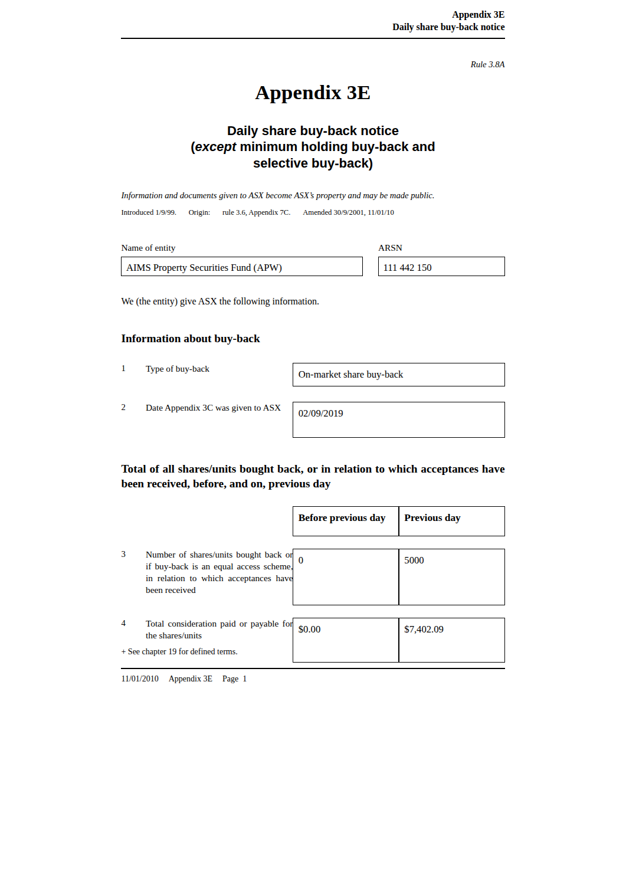Appendix 3E
Daily share buy-back notice
Rule 3.8A
Appendix 3E
Daily share buy-back notice
(except minimum holding buy-back and
selective buy-back)
Information and documents given to ASX become ASX’s property and may be made public.
Introduced 1/9/99. Origin: rule 3.6, Appendix 7C. Amended 30/9/2001, 11/01/10
| Name of entity | | ARSN |
| AIMS Property Securities Fund (APW) | | 111 442 150 |
We (the entity) give ASX the following information.
Information about buy-back
| 1 | Type of buy-back | On-market share buy-back |
| 2 | Date Appendix 3C was given to ASX | 02/09/2019 |
Total of all shares/units bought back, or in relation to which acceptances have been received, before, and on, previous day
| | | Before previous day | Previous day |
| 3 | Number of shares/units bought back or if buy-back is an equal access scheme, in relation to which acceptances have been received | 0 | 5000 |
| 4 | Total consideration paid or payable for the shares/units | $0.00 | $7,402.09 |
+ See chapter 19 for defined terms.
11/01/2010 Appendix 3E Page 1